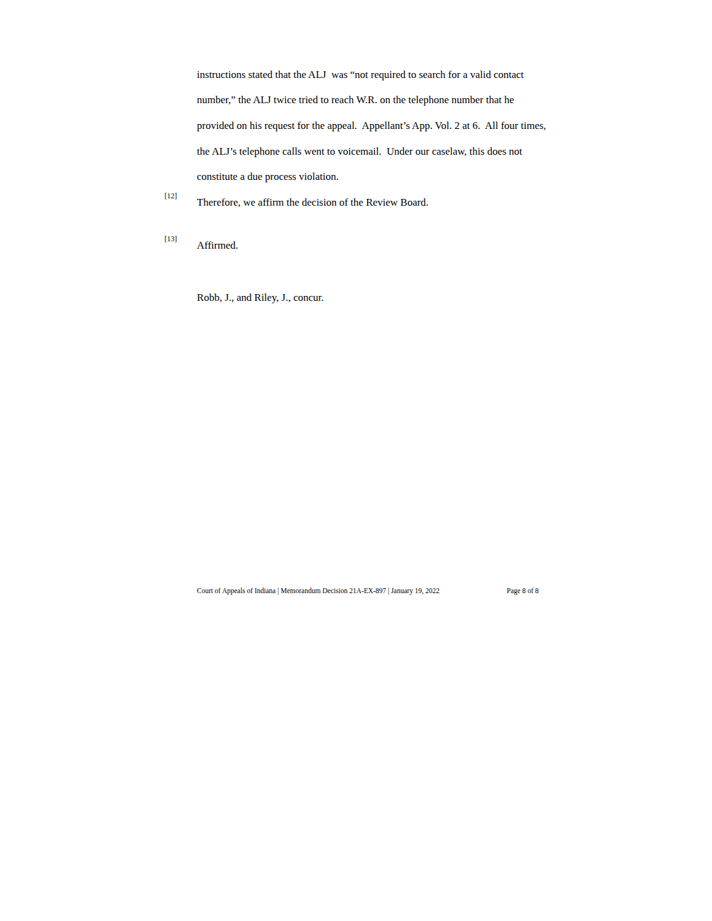instructions stated that the ALJ was “not required to search for a valid contact number,” the ALJ twice tried to reach W.R. on the telephone number that he provided on his request for the appeal. Appellant’s App. Vol. 2 at 6. All four times, the ALJ’s telephone calls went to voicemail. Under our caselaw, this does not constitute a due process violation.
[12] Therefore, we affirm the decision of the Review Board.
[13] Affirmed.
Robb, J., and Riley, J., concur.
Court of Appeals of Indiana | Memorandum Decision 21A-EX-897 | January 19, 2022 Page 8 of 8